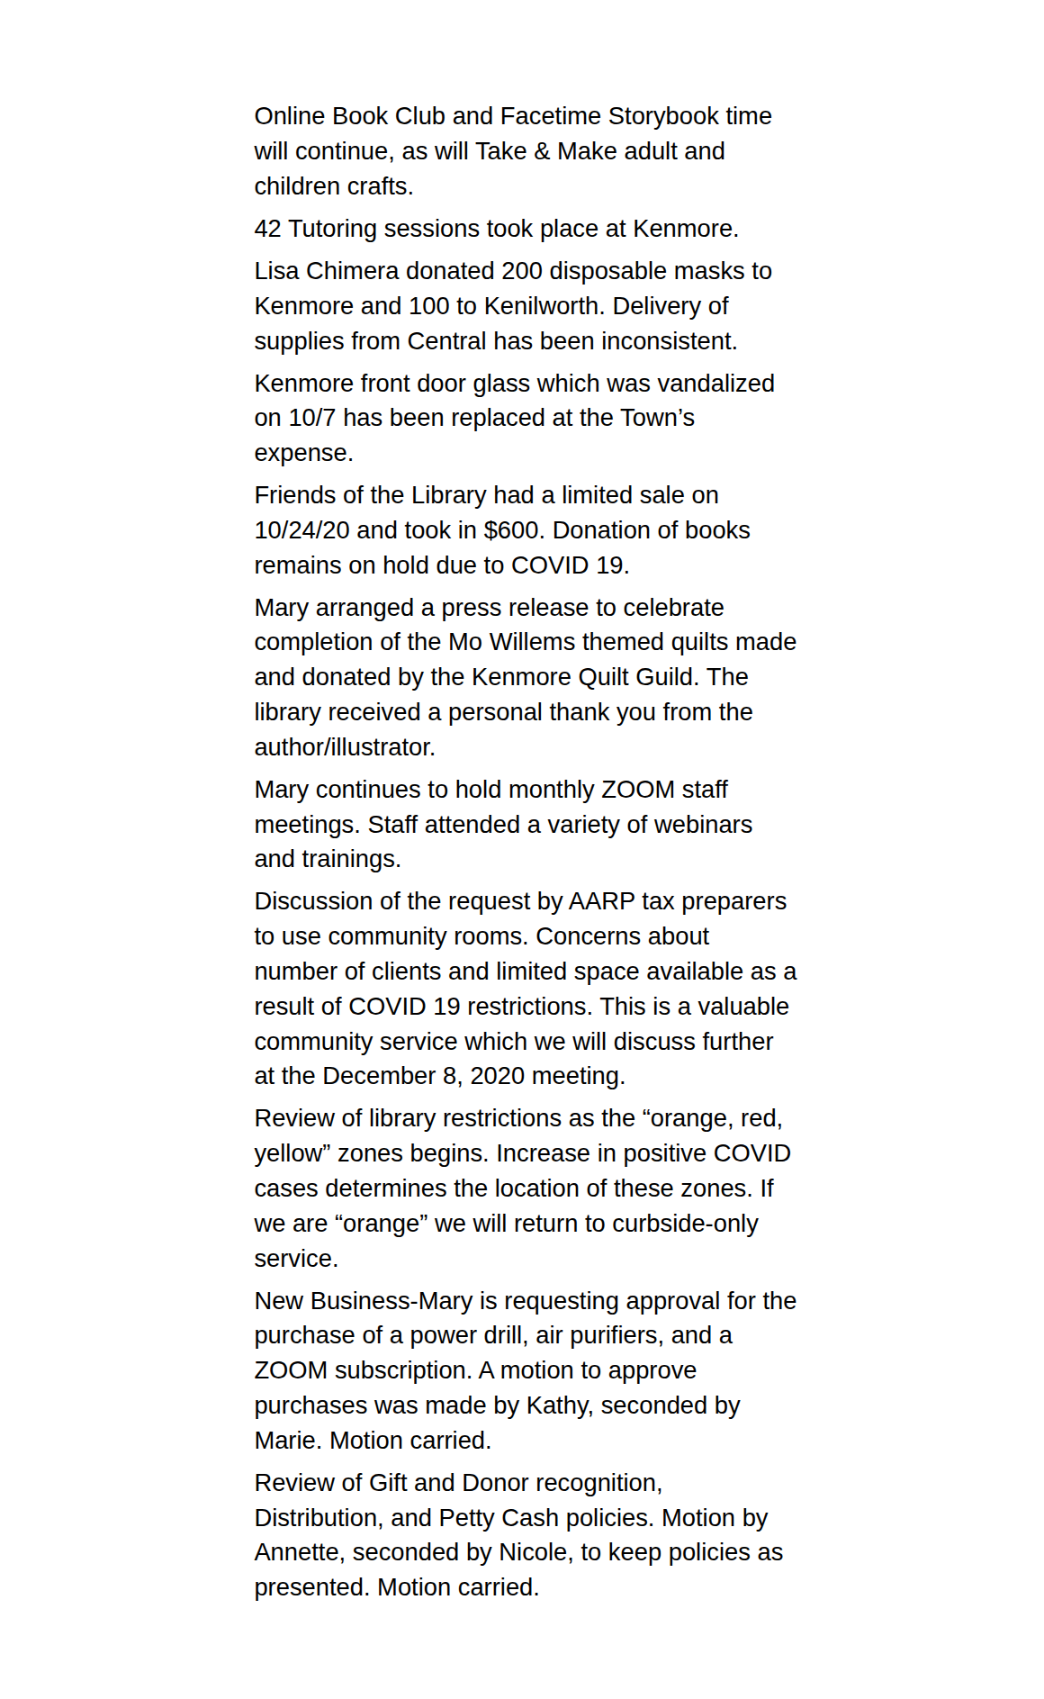Online Book Club and Facetime Storybook time will continue, as will Take & Make adult and children crafts.
42 Tutoring sessions took place at Kenmore.
Lisa Chimera donated 200 disposable masks to Kenmore and 100 to Kenilworth. Delivery of supplies from Central has been inconsistent.
Kenmore front door glass which was vandalized on 10/7 has been replaced at the Town’s expense.
Friends of the Library had a limited sale on 10/24/20 and took in $600. Donation of books remains on hold due to COVID 19.
Mary arranged a press release to celebrate completion of the Mo Willems themed quilts made and donated by the Kenmore Quilt Guild. The library received a personal thank you from the author/illustrator.
Mary continues to hold monthly ZOOM staff meetings. Staff attended a variety of webinars and trainings.
Discussion of the request by AARP tax preparers to use community rooms. Concerns about number of clients and limited space available as a result of COVID 19 restrictions. This is a valuable community service which we will discuss further at the December 8, 2020 meeting.
Review of library restrictions as the “orange, red, yellow” zones begins. Increase in positive COVID cases determines the location of these zones. If we are “orange” we will return to curbside-only service.
New Business-Mary is requesting approval for the purchase of a power drill, air purifiers, and a ZOOM subscription. A motion to approve purchases was made by Kathy, seconded by Marie. Motion carried.
Review of Gift and Donor recognition, Distribution, and Petty Cash policies. Motion by Annette, seconded by Nicole, to keep policies as presented. Motion carried.